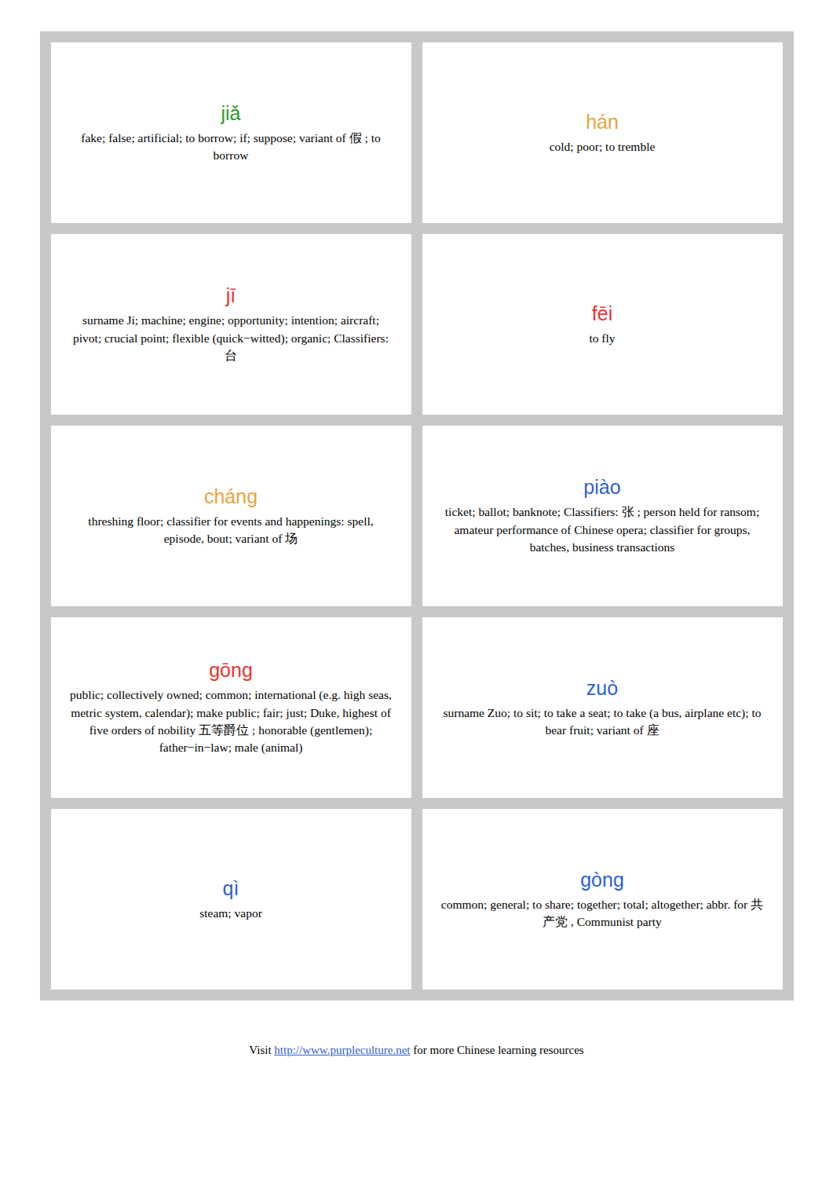| jiǎ fake; false; artificial; to borrow; if; suppose; variant of 假 ; to borrow | hán cold; poor; to tremble |
| jī surname Ji; machine; engine; opportunity; intention; aircraft; pivot; crucial point; flexible (quick−witted); organic; Classifiers: 台 | fēi to fly |
| cháng threshing floor; classifier for events and happenings: spell, episode, bout; variant of 场 | piào ticket; ballot; banknote; Classifiers: 张 ; person held for ransom; amateur performance of Chinese opera; classifier for groups, batches, business transactions |
| gōng public; collectively owned; common; international (e.g. high seas, metric system, calendar); make public; fair; just; Duke, highest of five orders of nobility 五等爵位 ; honorable (gentlemen); father−in−law; male (animal) | zuò surname Zuo; to sit; to take a seat; to take (a bus, airplane etc); to bear fruit; variant of 座 |
| qì steam; vapor | gòng common; general; to share; together; total; altogether; abbr. for 共产党 , Communist party |
Visit http://www.purpleculture.net for more Chinese learning resources